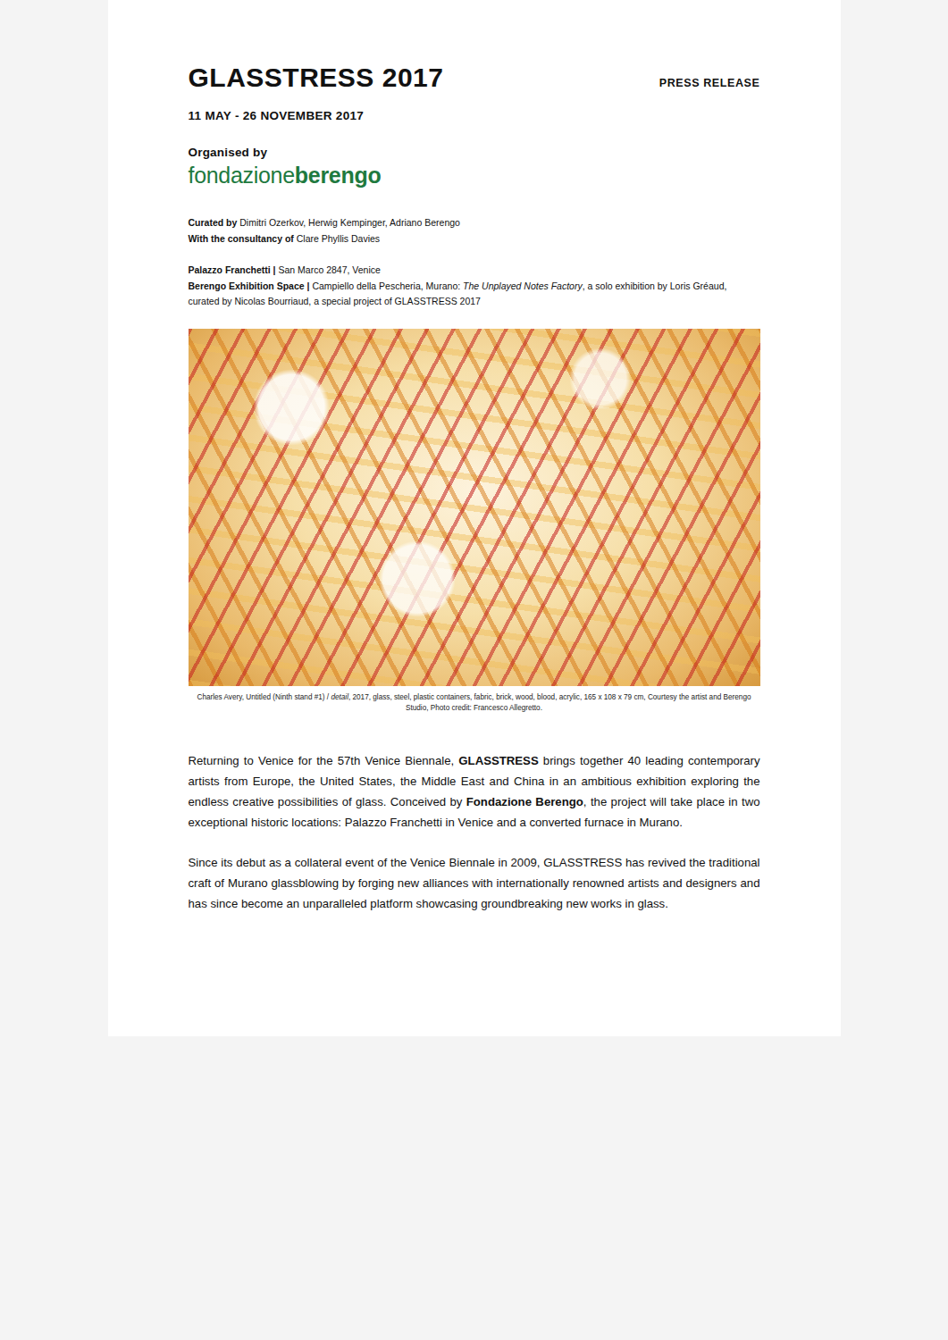GLASSTRESS 2017
PRESS RELEASE
11 MAY - 26 NOVEMBER 2017
Organised by
fondazione berengo
Curated by Dimitri Ozerkov, Herwig Kempinger, Adriano Berengo
With the consultancy of Clare Phyllis Davies
Palazzo Franchetti | San Marco 2847, Venice
Berengo Exhibition Space | Campiello della Pescheria, Murano: The Unplayed Notes Factory, a solo exhibition by Loris Gréaud, curated by Nicolas Bourriaud, a special project of GLASSTRESS 2017
Charles Avery, Untitled (Ninth stand #1) / detail, 2017, glass, steel, plastic containers, fabric, brick, wood, blood, acrylic, 165 x 108 x 79 cm, Courtesy the artist and Berengo Studio, Photo credit: Francesco Allegretto.
Returning to Venice for the 57th Venice Biennale, GLASSTRESS brings together 40 leading contemporary artists from Europe, the United States, the Middle East and China in an ambitious exhibition exploring the endless creative possibilities of glass. Conceived by Fondazione Berengo, the project will take place in two exceptional historic locations: Palazzo Franchetti in Venice and a converted furnace in Murano.
Since its debut as a collateral event of the Venice Biennale in 2009, GLASSTRESS has revived the traditional craft of Murano glassblowing by forging new alliances with internationally renowned artists and designers and has since become an unparalleled platform showcasing groundbreaking new works in glass.